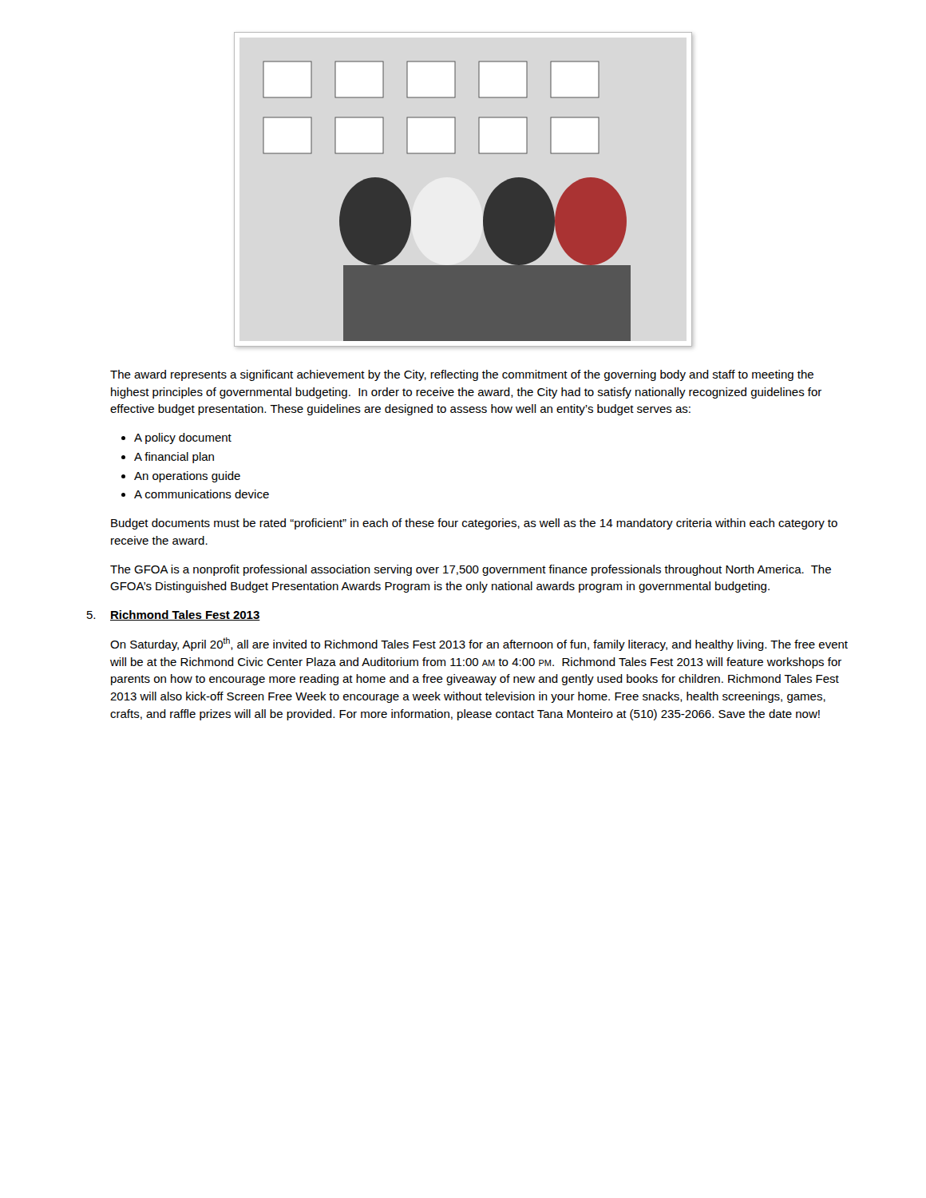The award represents a significant achievement by the City, reflecting the commitment of the governing body and staff to meeting the highest principles of governmental budgeting. In order to receive the award, the City had to satisfy nationally recognized guidelines for effective budget presentation. These guidelines are designed to assess how well an entity’s budget serves as:
A policy document
A financial plan
An operations guide
A communications device
Budget documents must be rated “proficient” in each of these four categories, as well as the 14 mandatory criteria within each category to receive the award.
The GFOA is a nonprofit professional association serving over 17,500 government finance professionals throughout North America. The GFOA’s Distinguished Budget Presentation Awards Program is the only national awards program in governmental budgeting.
Richmond Tales Fest 2013
On Saturday, April 20th, all are invited to Richmond Tales Fest 2013 for an afternoon of fun, family literacy, and healthy living. The free event will be at the Richmond Civic Center Plaza and Auditorium from 11:00 am to 4:00 pm. Richmond Tales Fest 2013 will feature workshops for parents on how to encourage more reading at home and a free giveaway of new and gently used books for children. Richmond Tales Fest 2013 will also kick-off Screen Free Week to encourage a week without television in your home. Free snacks, health screenings, games, crafts, and raffle prizes will all be provided. For more information, please contact Tana Monteiro at (510) 235-2066. Save the date now!